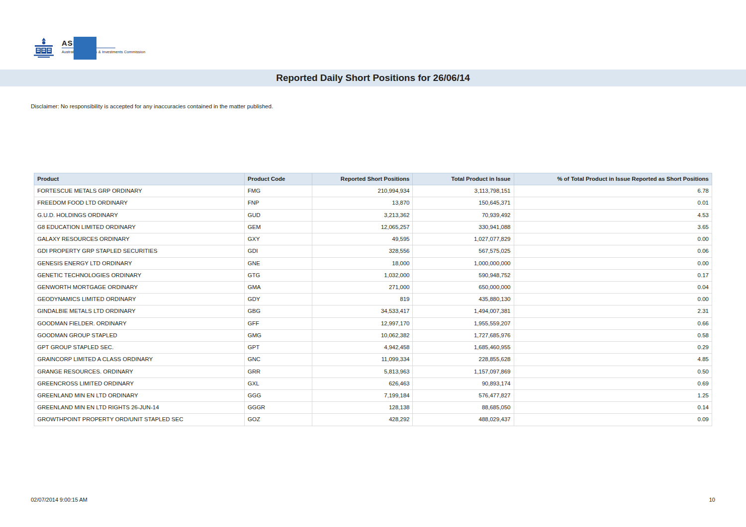ASIC
Australian Securities & Investments Commission
Reported Daily Short Positions for 26/06/14
Disclaimer: No responsibility is accepted for any inaccuracies contained in the matter published.
| Product | Product Code | Reported Short Positions | Total Product in Issue | % of Total Product in Issue Reported as Short Positions |
| --- | --- | --- | --- | --- |
| FORTESCUE METALS GRP ORDINARY | FMG | 210,994,934 | 3,113,798,151 | 6.78 |
| FREEDOM FOOD LTD ORDINARY | FNP | 13,870 | 150,645,371 | 0.01 |
| G.U.D. HOLDINGS ORDINARY | GUD | 3,213,362 | 70,939,492 | 4.53 |
| G8 EDUCATION LIMITED ORDINARY | GEM | 12,065,257 | 330,941,088 | 3.65 |
| GALAXY RESOURCES ORDINARY | GXY | 49,595 | 1,027,077,829 | 0.00 |
| GDI PROPERTY GRP STAPLED SECURITIES | GDI | 328,556 | 567,575,025 | 0.06 |
| GENESIS ENERGY LTD ORDINARY | GNE | 18,000 | 1,000,000,000 | 0.00 |
| GENETIC TECHNOLOGIES ORDINARY | GTG | 1,032,000 | 590,948,752 | 0.17 |
| GENWORTH MORTGAGE ORDINARY | GMA | 271,000 | 650,000,000 | 0.04 |
| GEODYNAMICS LIMITED ORDINARY | GDY | 819 | 435,880,130 | 0.00 |
| GINDALBIE METALS LTD ORDINARY | GBG | 34,533,417 | 1,494,007,381 | 2.31 |
| GOODMAN FIELDER. ORDINARY | GFF | 12,997,170 | 1,955,559,207 | 0.66 |
| GOODMAN GROUP STAPLED | GMG | 10,062,382 | 1,727,685,976 | 0.58 |
| GPT GROUP STAPLED SEC. | GPT | 4,942,458 | 1,685,460,955 | 0.29 |
| GRAINCORP LIMITED A CLASS ORDINARY | GNC | 11,099,334 | 228,855,628 | 4.85 |
| GRANGE RESOURCES. ORDINARY | GRR | 5,813,963 | 1,157,097,869 | 0.50 |
| GREENCROSS LIMITED ORDINARY | GXL | 626,463 | 90,893,174 | 0.69 |
| GREENLAND MIN EN LTD ORDINARY | GGG | 7,199,184 | 576,477,827 | 1.25 |
| GREENLAND MIN EN LTD RIGHTS 26-JUN-14 | GGGR | 128,138 | 88,685,050 | 0.14 |
| GROWTHPOINT PROPERTY ORD/UNIT STAPLED SEC | GOZ | 428,292 | 488,029,437 | 0.09 |
02/07/2014 9:00:15 AM
10